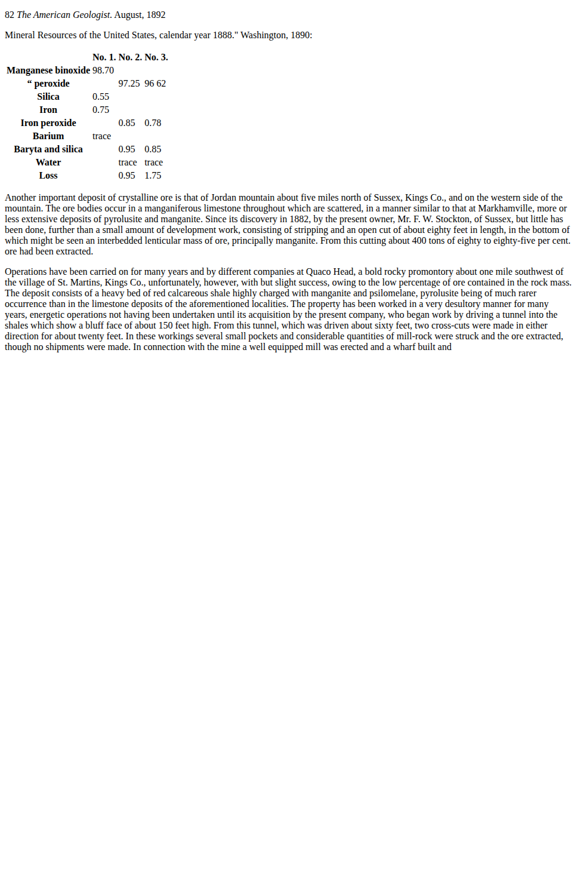82 The American Geologist. August, 1892
Mineral Resources of the United States, calendar year 1888." Washington, 1890:
| | No. 1. | No. 2. | No. 3. |
| --- | --- | --- | --- |
| Manganese binoxide | 98.70 | | |
| “ peroxide | | 97.25 | 96 62 |
| Silica | 0.55 | | |
| Iron | 0.75 | | |
| Iron peroxide | | 0.85 | 0.78 |
| Barium | trace | | |
| Baryta and silica | | 0.95 | 0.85 |
| Water | | trace | trace |
| Loss | | 0.95 | 1.75 |
Another important deposit of crystalline ore is that of Jordan mountain about five miles north of Sussex, Kings Co., and on the western side of the mountain. The ore bodies occur in a manganiferous limestone throughout which are scattered, in a manner similar to that at Markhamville, more or less extensive deposits of pyrolusite and manganite. Since its discovery in 1882, by the present owner, Mr. F. W. Stockton, of Sussex, but little has been done, further than a small amount of development work, consisting of stripping and an open cut of about eighty feet in length, in the bottom of which might be seen an interbedded lenticular mass of ore, principally manganite. From this cutting about 400 tons of eighty to eighty-five per cent. ore had been extracted.
Operations have been carried on for many years and by different companies at Quaco Head, a bold rocky promontory about one mile southwest of the village of St. Martins, Kings Co., unfortunately, however, with but slight success, owing to the low percentage of ore contained in the rock mass. The deposit consists of a heavy bed of red calcareous shale highly charged with manganite and psilomelane, pyrolusite being of much rarer occurrence than in the limestone deposits of the aforementioned localities. The property has been worked in a very desultory manner for many years, energetic operations not having been undertaken until its acquisition by the present company, who began work by driving a tunnel into the shales which show a bluff face of about 150 feet high. From this tunnel, which was driven about sixty feet, two cross-cuts were made in either direction for about twenty feet. In these workings several small pockets and considerable quantities of mill-rock were struck and the ore extracted, though no shipments were made. In connection with the mine a well equipped mill was erected and a wharf built and